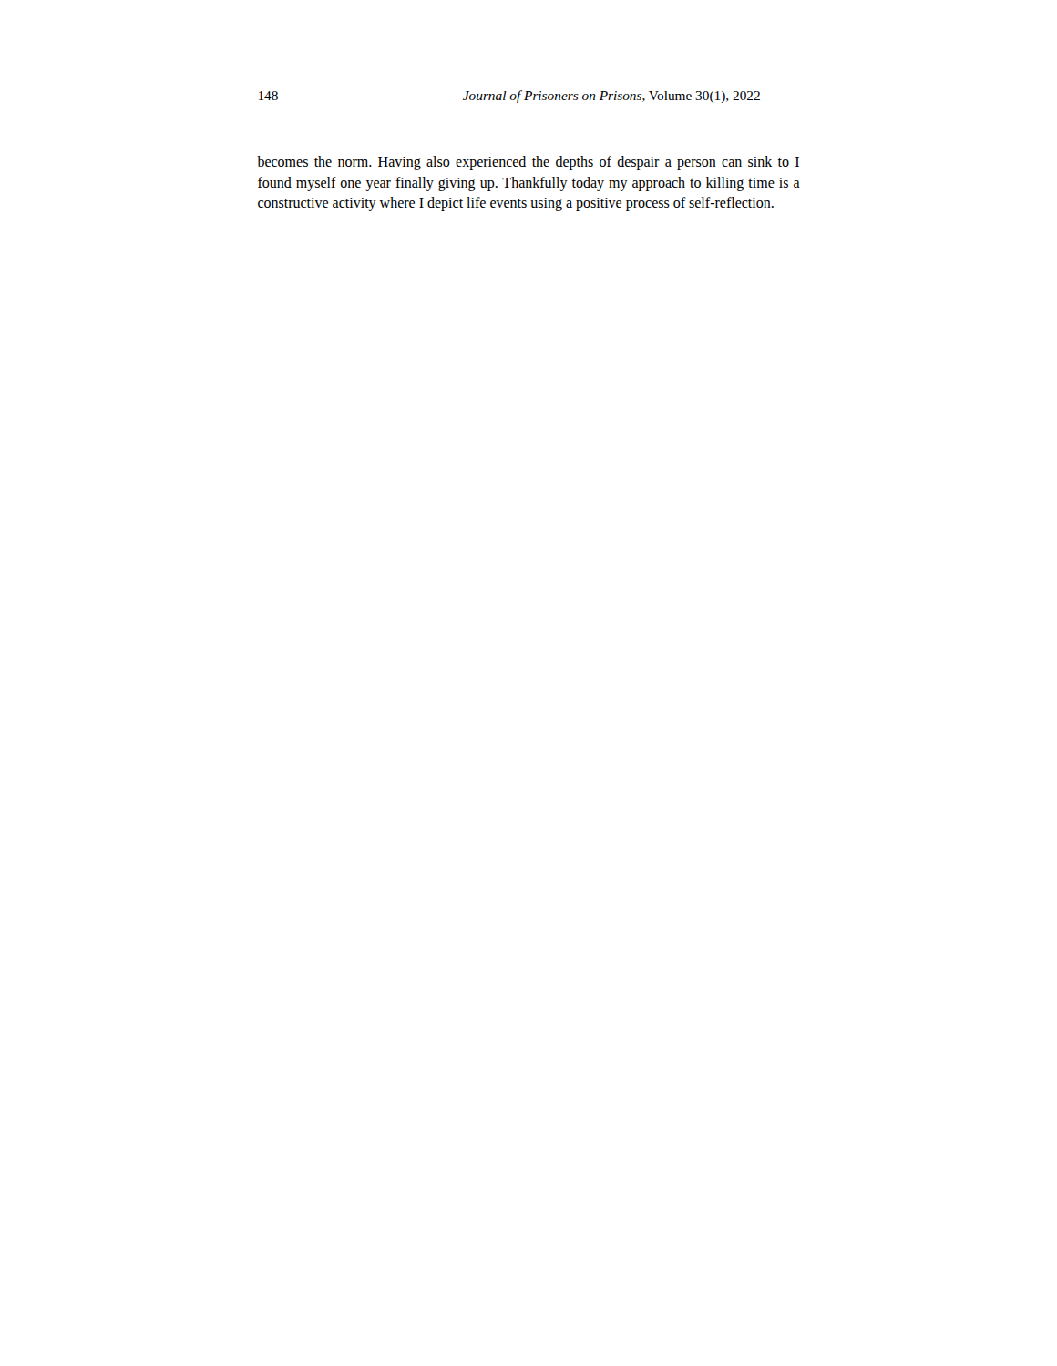148 Journal of Prisoners on Prisons, Volume 30(1), 2022
becomes the norm. Having also experienced the depths of despair a person can sink to I found myself one year finally giving up. Thankfully today my approach to killing time is a constructive activity where I depict life events using a positive process of self-reflection.